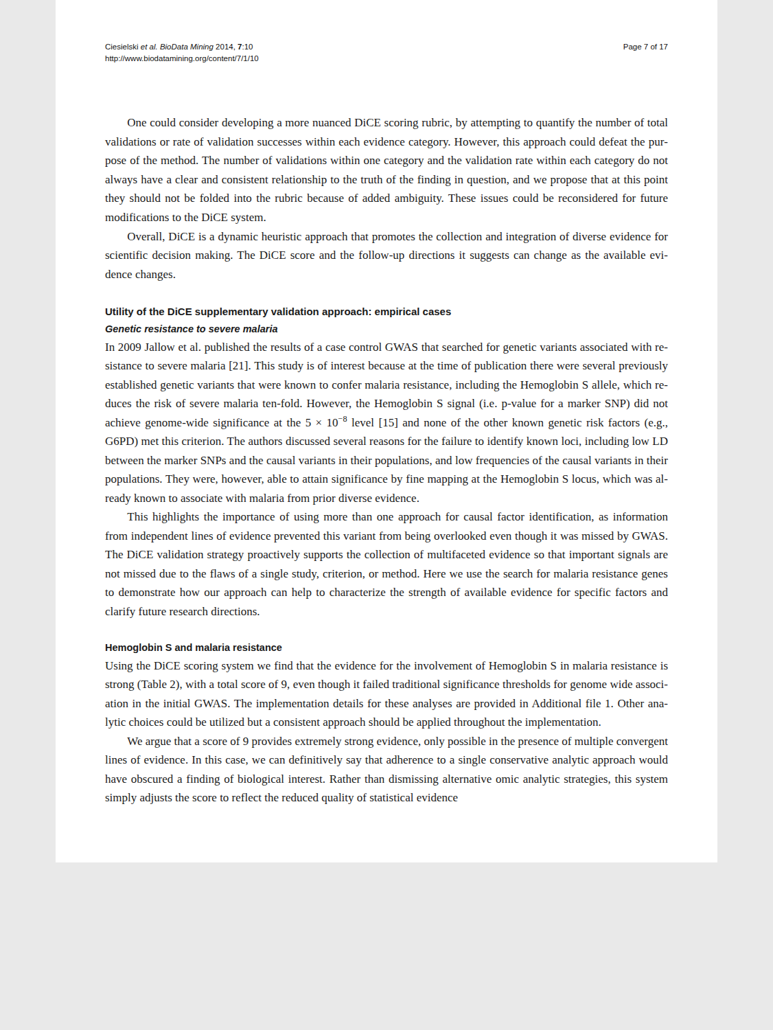Ciesielski et al. BioData Mining 2014, 7:10 http://www.biodatamining.org/content/7/1/10
Page 7 of 17
One could consider developing a more nuanced DiCE scoring rubric, by attempting to quantify the number of total validations or rate of validation successes within each evidence category. However, this approach could defeat the purpose of the method. The number of validations within one category and the validation rate within each category do not always have a clear and consistent relationship to the truth of the finding in question, and we propose that at this point they should not be folded into the rubric because of added ambiguity. These issues could be reconsidered for future modifications to the DiCE system.
Overall, DiCE is a dynamic heuristic approach that promotes the collection and integration of diverse evidence for scientific decision making. The DiCE score and the follow-up directions it suggests can change as the available evidence changes.
Utility of the DiCE supplementary validation approach: empirical cases
Genetic resistance to severe malaria
In 2009 Jallow et al. published the results of a case control GWAS that searched for genetic variants associated with resistance to severe malaria [21]. This study is of interest because at the time of publication there were several previously established genetic variants that were known to confer malaria resistance, including the Hemoglobin S allele, which reduces the risk of severe malaria ten-fold. However, the Hemoglobin S signal (i.e. p-value for a marker SNP) did not achieve genome-wide significance at the 5 × 10−8 level [15] and none of the other known genetic risk factors (e.g., G6PD) met this criterion. The authors discussed several reasons for the failure to identify known loci, including low LD between the marker SNPs and the causal variants in their populations, and low frequencies of the causal variants in their populations. They were, however, able to attain significance by fine mapping at the Hemoglobin S locus, which was already known to associate with malaria from prior diverse evidence.
This highlights the importance of using more than one approach for causal factor identification, as information from independent lines of evidence prevented this variant from being overlooked even though it was missed by GWAS. The DiCE validation strategy proactively supports the collection of multifaceted evidence so that important signals are not missed due to the flaws of a single study, criterion, or method. Here we use the search for malaria resistance genes to demonstrate how our approach can help to characterize the strength of available evidence for specific factors and clarify future research directions.
Hemoglobin S and malaria resistance
Using the DiCE scoring system we find that the evidence for the involvement of Hemoglobin S in malaria resistance is strong (Table 2), with a total score of 9, even though it failed traditional significance thresholds for genome wide association in the initial GWAS. The implementation details for these analyses are provided in Additional file 1. Other analytic choices could be utilized but a consistent approach should be applied throughout the implementation.
We argue that a score of 9 provides extremely strong evidence, only possible in the presence of multiple convergent lines of evidence. In this case, we can definitively say that adherence to a single conservative analytic approach would have obscured a finding of biological interest. Rather than dismissing alternative omic analytic strategies, this system simply adjusts the score to reflect the reduced quality of statistical evidence